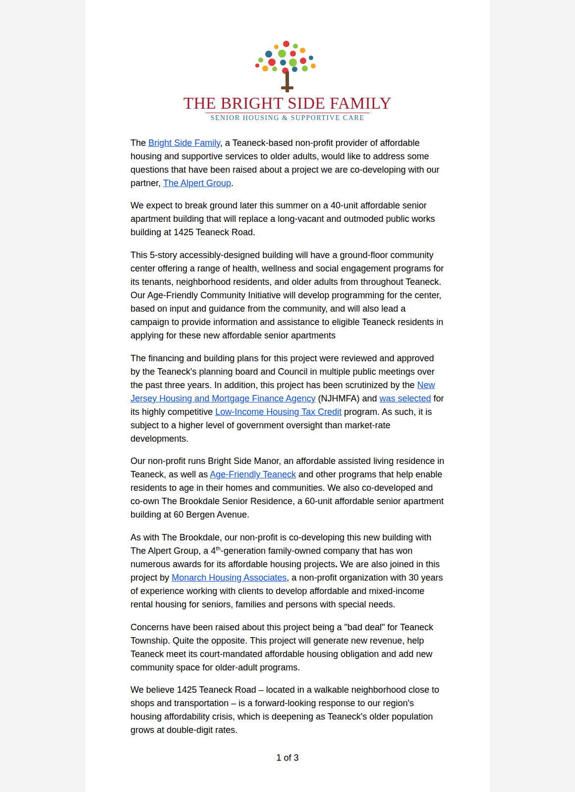THE BRIGHT SIDE FAMILY
SENIOR HOUSING & SUPPORTIVE CARE
The Bright Side Family, a Teaneck-based non-profit provider of affordable housing and supportive services to older adults, would like to address some questions that have been raised about a project we are co-developing with our partner, The Alpert Group.
We expect to break ground later this summer on a 40-unit affordable senior apartment building that will replace a long-vacant and outmoded public works building at 1425 Teaneck Road.
This 5-story accessibly-designed building will have a ground-floor community center offering a range of health, wellness and social engagement programs for its tenants, neighborhood residents, and older adults from throughout Teaneck. Our Age-Friendly Community Initiative will develop programming for the center, based on input and guidance from the community, and will also lead a campaign to provide information and assistance to eligible Teaneck residents in applying for these new affordable senior apartments
The financing and building plans for this project were reviewed and approved by the Teaneck's planning board and Council in multiple public meetings over the past three years. In addition, this project has been scrutinized by the New Jersey Housing and Mortgage Finance Agency (NJHMFA) and was selected for its highly competitive Low-Income Housing Tax Credit program. As such, it is subject to a higher level of government oversight than market-rate developments.
Our non-profit runs Bright Side Manor, an affordable assisted living residence in Teaneck, as well as Age-Friendly Teaneck and other programs that help enable residents to age in their homes and communities. We also co-developed and co-own The Brookdale Senior Residence, a 60-unit affordable senior apartment building at 60 Bergen Avenue.
As with The Brookdale, our non-profit is co-developing this new building with The Alpert Group, a 4th-generation family-owned company that has won numerous awards for its affordable housing projects. We are also joined in this project by Monarch Housing Associates, a non-profit organization with 30 years of experience working with clients to develop affordable and mixed-income rental housing for seniors, families and persons with special needs.
Concerns have been raised about this project being a "bad deal" for Teaneck Township. Quite the opposite. This project will generate new revenue, help Teaneck meet its court-mandated affordable housing obligation and add new community space for older-adult programs.
We believe 1425 Teaneck Road – located in a walkable neighborhood close to shops and transportation – is a forward-looking response to our region's housing affordability crisis, which is deepening as Teaneck's older population grows at double-digit rates.
1 of 3